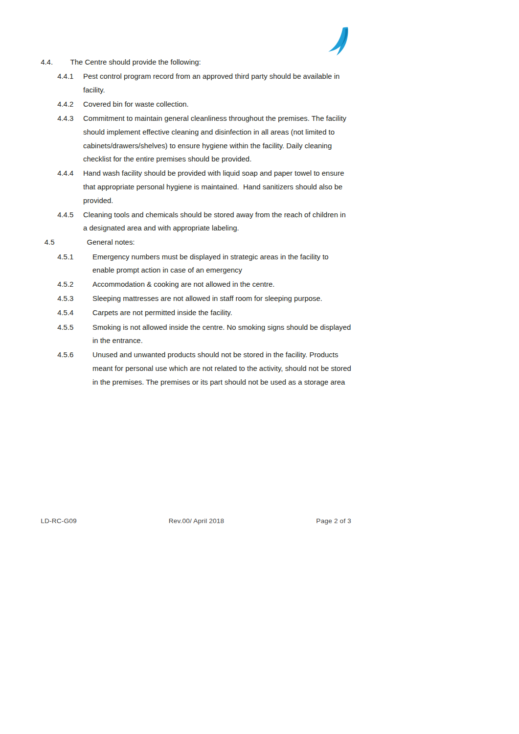4.4.
The Centre should provide the following:
4.4.1
Pest control program record from an approved third party should be available in facility.
4.4.2
Covered bin for waste collection.
4.4.3
Commitment to maintain general cleanliness throughout the premises. The facility should implement effective cleaning and disinfection in all areas (not limited to cabinets/drawers/shelves) to ensure hygiene within the facility. Daily cleaning checklist for the entire premises should be provided.
4.4.4
Hand wash facility should be provided with liquid soap and paper towel to ensure that appropriate personal hygiene is maintained. Hand sanitizers should also be provided.
4.4.5
Cleaning tools and chemicals should be stored away from the reach of children in a designated area and with appropriate labeling.
4.5
General notes:
4.5.1
Emergency numbers must be displayed in strategic areas in the facility to enable prompt action in case of an emergency
4.5.2
Accommodation & cooking are not allowed in the centre.
4.5.3
Sleeping mattresses are not allowed in staff room for sleeping purpose.
4.5.4
Carpets are not permitted inside the facility.
4.5.5
Smoking is not allowed inside the centre. No smoking signs should be displayed in the entrance.
4.5.6
Unused and unwanted products should not be stored in the facility. Products meant for personal use which are not related to the activity, should not be stored in the premises. The premises or its part should not be used as a storage area
LD-RC-G09
Rev.00/ April 2018
Page 2 of 3